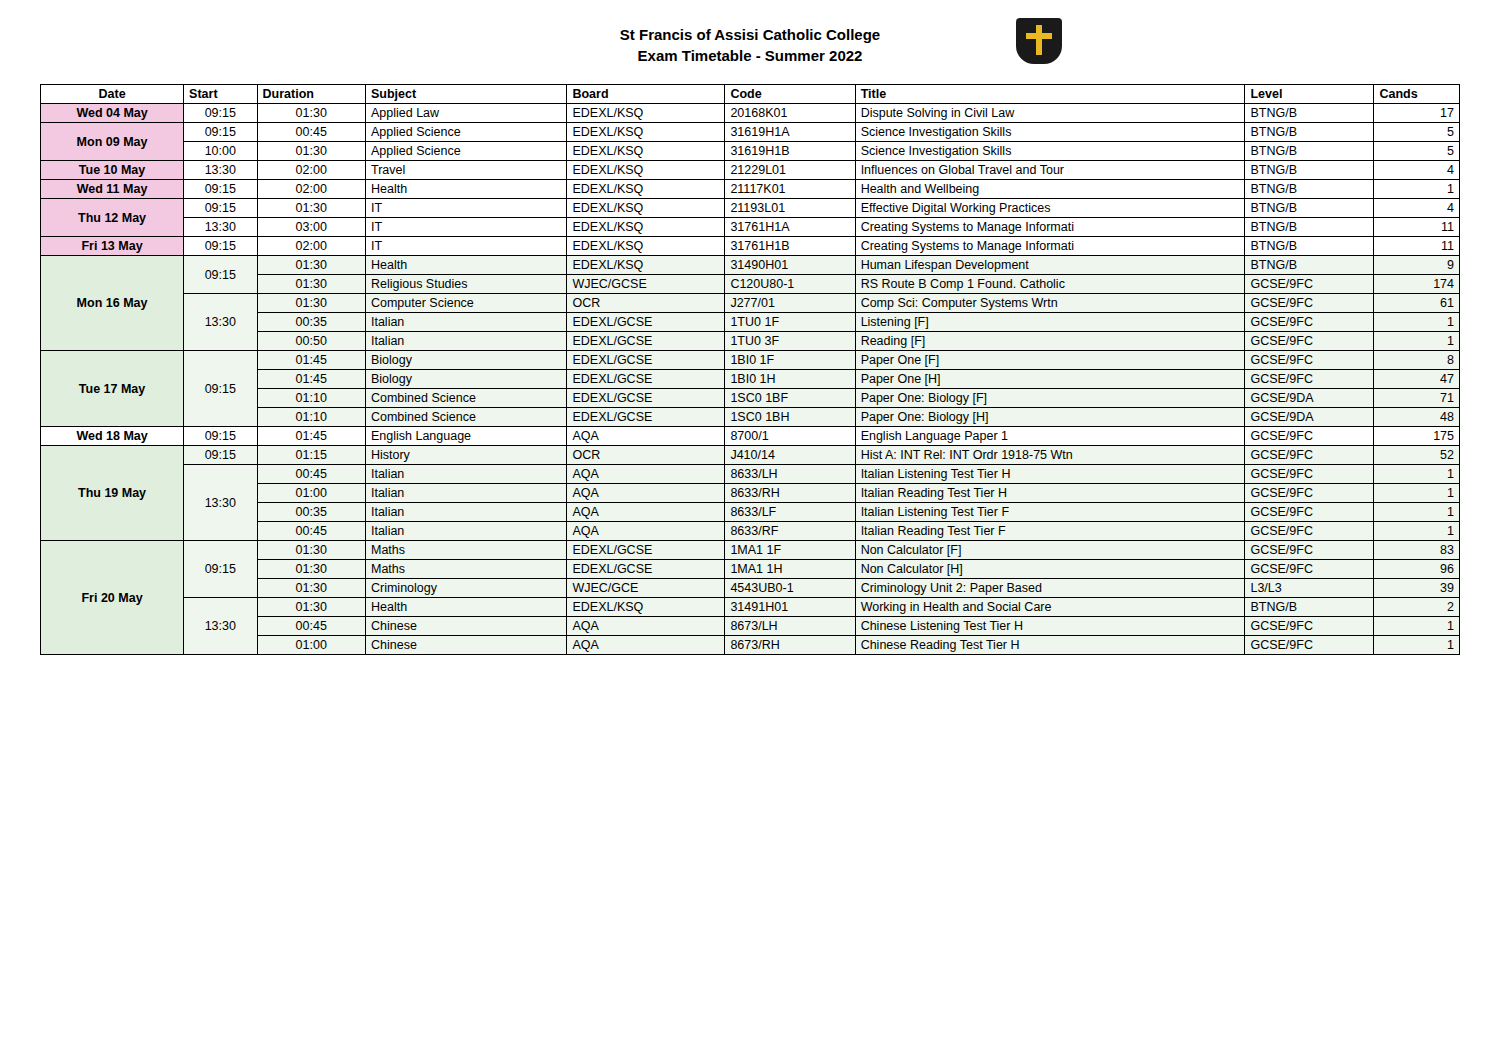St Francis of Assisi Catholic College
Exam Timetable - Summer 2022
| Date | Start | Duration | Subject | Board | Code | Title | Level | Cands |
| --- | --- | --- | --- | --- | --- | --- | --- | --- |
| Wed 04 May | 09:15 | 01:30 | Applied Law | EDEXL/KSQ | 20168K01 | Dispute Solving in Civil Law | BTNG/B | 17 |
| Mon 09 May | 09:15 | 00:45 | Applied Science | EDEXL/KSQ | 31619H1A | Science Investigation Skills | BTNG/B | 5 |
| 10:00 | 01:30 | Applied Science | EDEXL/KSQ | 31619H1B | Science Investigation Skills | BTNG/B | 5 |
| Tue 10 May | 13:30 | 02:00 | Travel | EDEXL/KSQ | 21229L01 | Influences on Global Travel and Tour | BTNG/B | 4 |
| Wed 11 May | 09:15 | 02:00 | Health | EDEXL/KSQ | 21117K01 | Health and Wellbeing | BTNG/B | 1 |
| Thu 12 May | 09:15 | 01:30 | IT | EDEXL/KSQ | 21193L01 | Effective Digital Working Practices | BTNG/B | 4 |
| 13:30 | 03:00 | IT | EDEXL/KSQ | 31761H1A | Creating Systems to Manage Informati | BTNG/B | 11 |
| Fri 13 May | 09:15 | 02:00 | IT | EDEXL/KSQ | 31761H1B | Creating Systems to Manage Informati | BTNG/B | 11 |
| Mon 16 May | 09:15 | 01:30 | Health | EDEXL/KSQ | 31490H01 | Human Lifespan Development | BTNG/B | 9 |
| 01:30 | Religious Studies | WJEC/GCSE | C120U80-1 | RS Route B Comp 1 Found. Catholic | GCSE/9FC | 174 |
| 13:30 | 01:30 | Computer Science | OCR | J277/01 | Comp Sci: Computer Systems Wrtn | GCSE/9FC | 61 |
| 00:35 | Italian | EDEXL/GCSE | 1TU0 1F | Listening [F] | GCSE/9FC | 1 |
| 00:50 | Italian | EDEXL/GCSE | 1TU0 3F | Reading [F] | GCSE/9FC | 1 |
| Tue 17 May | 09:15 | 01:45 | Biology | EDEXL/GCSE | 1BI0 1F | Paper One [F] | GCSE/9FC | 8 |
| 01:45 | Biology | EDEXL/GCSE | 1BI0 1H | Paper One [H] | GCSE/9FC | 47 |
| 01:10 | Combined Science | EDEXL/GCSE | 1SC0 1BF | Paper One: Biology [F] | GCSE/9DA | 71 |
| 01:10 | Combined Science | EDEXL/GCSE | 1SC0 1BH | Paper One: Biology [H] | GCSE/9DA | 48 |
| Wed 18 May | 09:15 | 01:45 | English Language | AQA | 8700/1 | English Language Paper 1 | GCSE/9FC | 175 |
| Thu 19 May | 09:15 | 01:15 | History | OCR | J410/14 | Hist A: INT Rel: INT Ordr 1918-75 Wtn | GCSE/9FC | 52 |
| 13:30 | 00:45 | Italian | AQA | 8633/LH | Italian Listening Test Tier H | GCSE/9FC | 1 |
| 01:00 | Italian | AQA | 8633/RH | Italian Reading Test Tier H | GCSE/9FC | 1 |
| 00:35 | Italian | AQA | 8633/LF | Italian Listening Test Tier F | GCSE/9FC | 1 |
| 00:45 | Italian | AQA | 8633/RF | Italian Reading Test Tier F | GCSE/9FC | 1 |
| Fri 20 May | 09:15 | 01:30 | Maths | EDEXL/GCSE | 1MA1 1F | Non Calculator [F] | GCSE/9FC | 83 |
| 01:30 | Maths | EDEXL/GCSE | 1MA1 1H | Non Calculator [H] | GCSE/9FC | 96 |
| 01:30 | Criminology | WJEC/GCE | 4543UB0-1 | Criminology Unit 2: Paper Based | L3/L3 | 39 |
| 13:30 | 01:30 | Health | EDEXL/KSQ | 31491H01 | Working in Health and Social Care | BTNG/B | 2 |
| 00:45 | Chinese | AQA | 8673/LH | Chinese Listening Test Tier H | GCSE/9FC | 1 |
| 01:00 | Chinese | AQA | 8673/RH | Chinese Reading Test Tier H | GCSE/9FC | 1 |